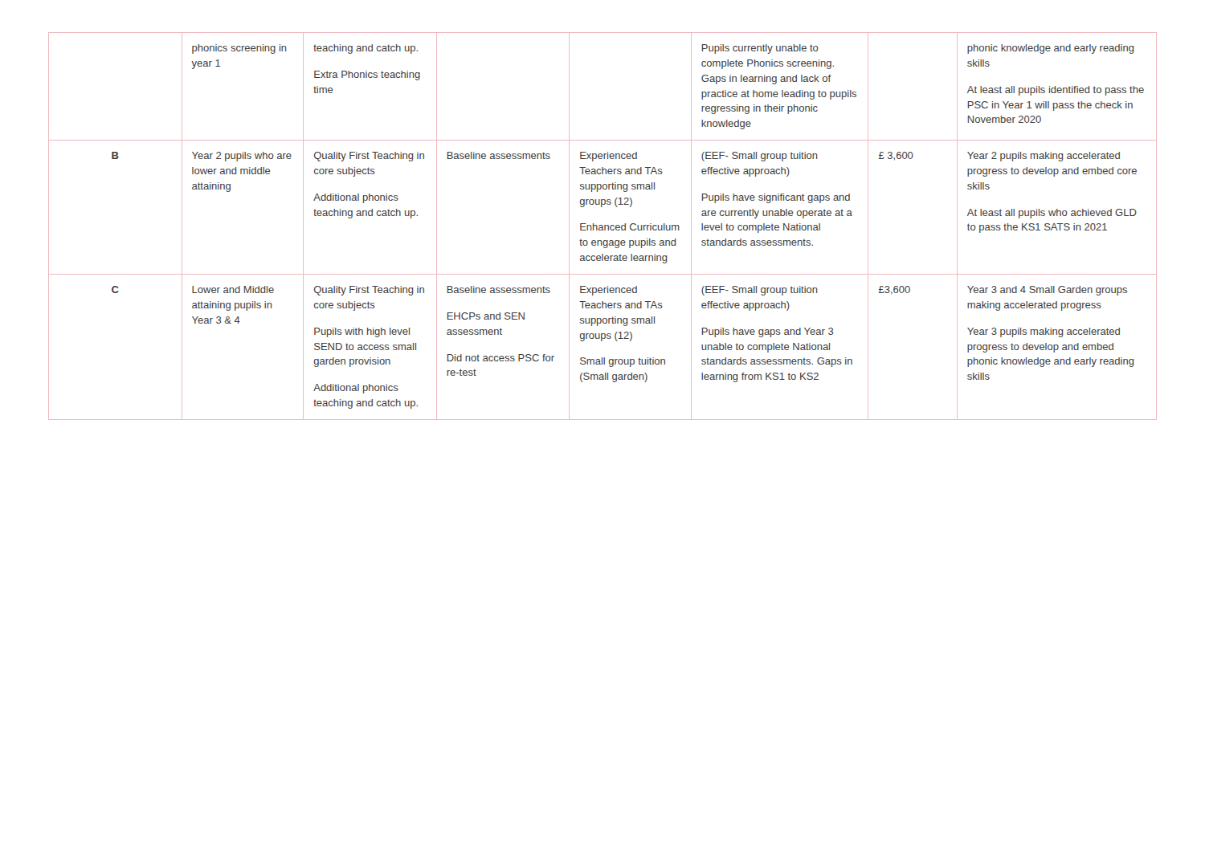| | phonics screening in year 1 | teaching and catch up. Extra Phonics teaching time | | | Pupils currently unable to complete Phonics screening. Gaps in learning and lack of practice at home leading to pupils regressing in their phonic knowledge | | phonic knowledge and early reading skills At least all pupils identified to pass the PSC in Year 1 will pass the check in November 2020 |
| B | Year 2 pupils who are lower and middle attaining | Quality First Teaching in core subjects Additional phonics teaching and catch up. | Baseline assessments | Experienced Teachers and TAs supporting small groups (12) Enhanced Curriculum to engage pupils and accelerate learning | (EEF- Small group tuition effective approach) Pupils have significant gaps and are currently unable operate at a level to complete National standards assessments. | £ 3,600 | Year 2 pupils making accelerated progress to develop and embed core skills At least all pupils who achieved GLD to pass the KS1 SATS in 2021 |
| C | Lower and Middle attaining pupils in Year 3 & 4 | Quality First Teaching in core subjects Pupils with high level SEND to access small garden provision Additional phonics teaching and catch up. | Baseline assessments EHCPs and SEN assessment Did not access PSC for re-test | Experienced Teachers and TAs supporting small groups (12) Small group tuition (Small garden) | (EEF- Small group tuition effective approach) Pupils have gaps and Year 3 unable to complete National standards assessments. Gaps in learning from KS1 to KS2 | £3,600 | Year 3 and 4 Small Garden groups making accelerated progress Year 3 pupils making accelerated progress to develop and embed phonic knowledge and early reading skills |